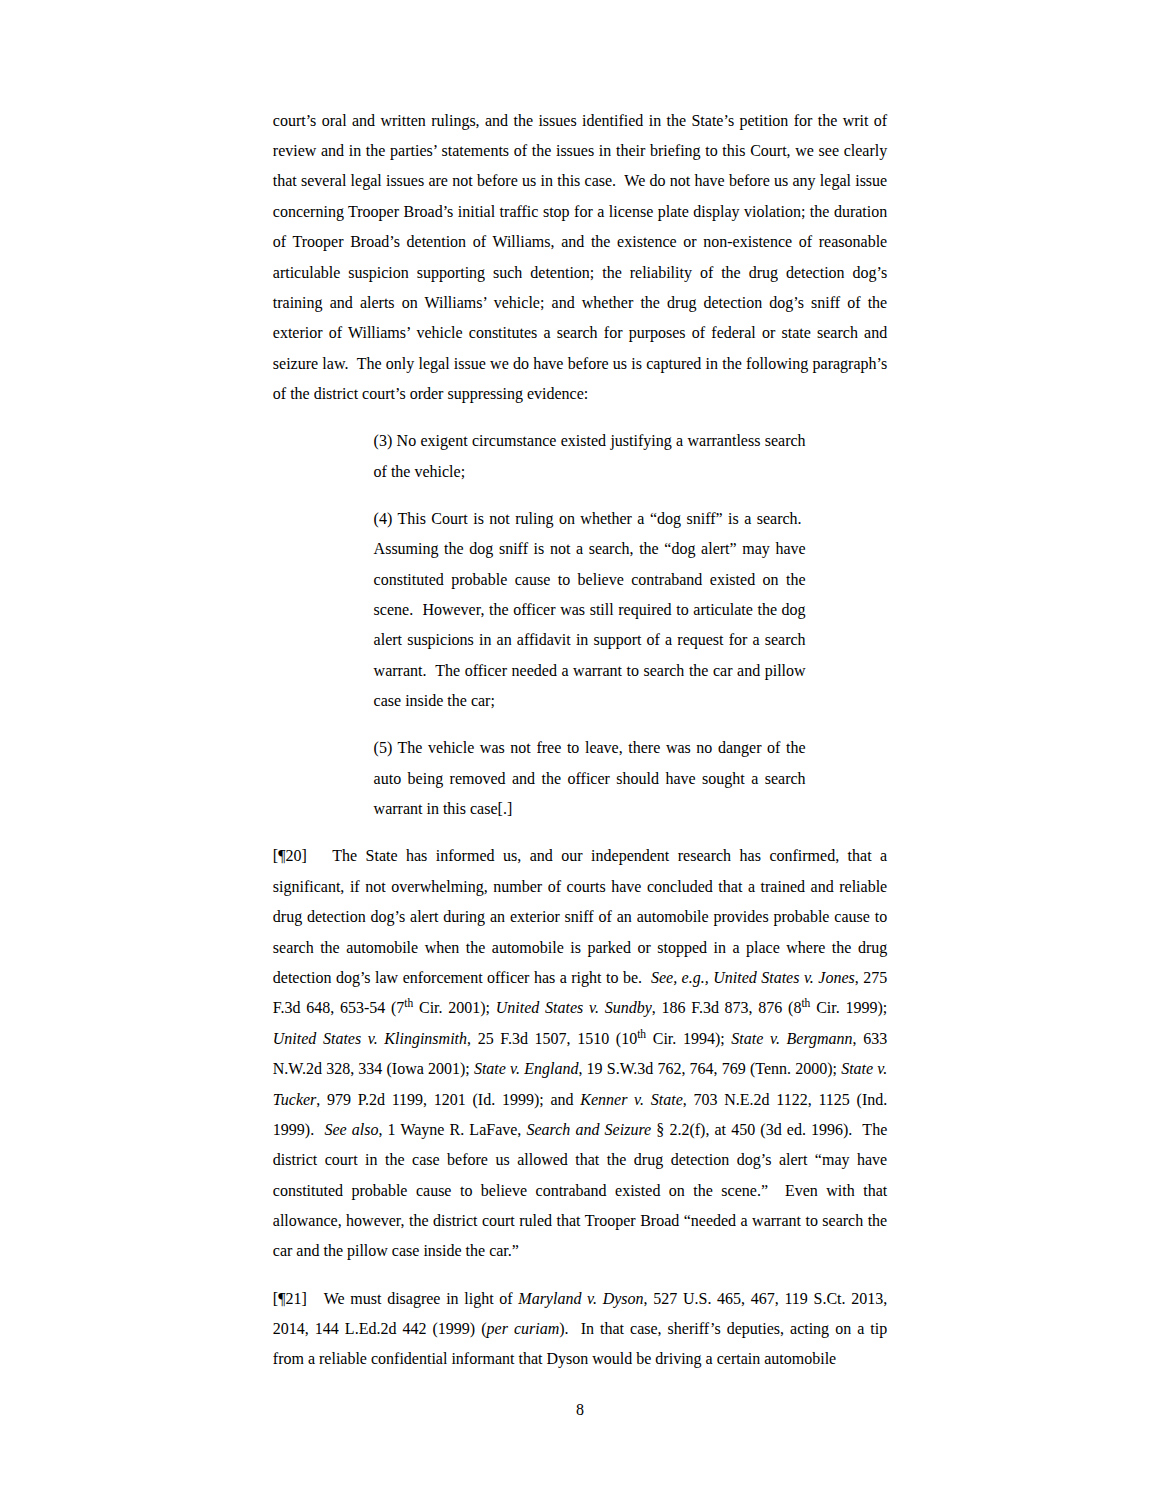court’s oral and written rulings, and the issues identified in the State’s petition for the writ of review and in the parties’ statements of the issues in their briefing to this Court, we see clearly that several legal issues are not before us in this case. We do not have before us any legal issue concerning Trooper Broad’s initial traffic stop for a license plate display violation; the duration of Trooper Broad’s detention of Williams, and the existence or non-existence of reasonable articulable suspicion supporting such detention; the reliability of the drug detection dog’s training and alerts on Williams’ vehicle; and whether the drug detection dog’s sniff of the exterior of Williams’ vehicle constitutes a search for purposes of federal or state search and seizure law. The only legal issue we do have before us is captured in the following paragraph’s of the district court’s order suppressing evidence:
(3) No exigent circumstance existed justifying a warrantless search of the vehicle;
(4) This Court is not ruling on whether a “dog sniff” is a search. Assuming the dog sniff is not a search, the “dog alert” may have constituted probable cause to believe contraband existed on the scene. However, the officer was still required to articulate the dog alert suspicions in an affidavit in support of a request for a search warrant. The officer needed a warrant to search the car and pillow case inside the car;
(5) The vehicle was not free to leave, there was no danger of the auto being removed and the officer should have sought a search warrant in this case[.]
[¶20] The State has informed us, and our independent research has confirmed, that a significant, if not overwhelming, number of courts have concluded that a trained and reliable drug detection dog’s alert during an exterior sniff of an automobile provides probable cause to search the automobile when the automobile is parked or stopped in a place where the drug detection dog’s law enforcement officer has a right to be. See, e.g., United States v. Jones, 275 F.3d 648, 653-54 (7th Cir. 2001); United States v. Sundby, 186 F.3d 873, 876 (8th Cir. 1999); United States v. Klinginsmith, 25 F.3d 1507, 1510 (10th Cir. 1994); State v. Bergmann, 633 N.W.2d 328, 334 (Iowa 2001); State v. England, 19 S.W.3d 762, 764, 769 (Tenn. 2000); State v. Tucker, 979 P.2d 1199, 1201 (Id. 1999); and Kenner v. State, 703 N.E.2d 1122, 1125 (Ind. 1999). See also, 1 Wayne R. LaFave, Search and Seizure § 2.2(f), at 450 (3d ed. 1996). The district court in the case before us allowed that the drug detection dog’s alert “may have constituted probable cause to believe contraband existed on the scene.” Even with that allowance, however, the district court ruled that Trooper Broad “needed a warrant to search the car and the pillow case inside the car.”
[¶21] We must disagree in light of Maryland v. Dyson, 527 U.S. 465, 467, 119 S.Ct. 2013, 2014, 144 L.Ed.2d 442 (1999) (per curiam). In that case, sheriff’s deputies, acting on a tip from a reliable confidential informant that Dyson would be driving a certain automobile
8